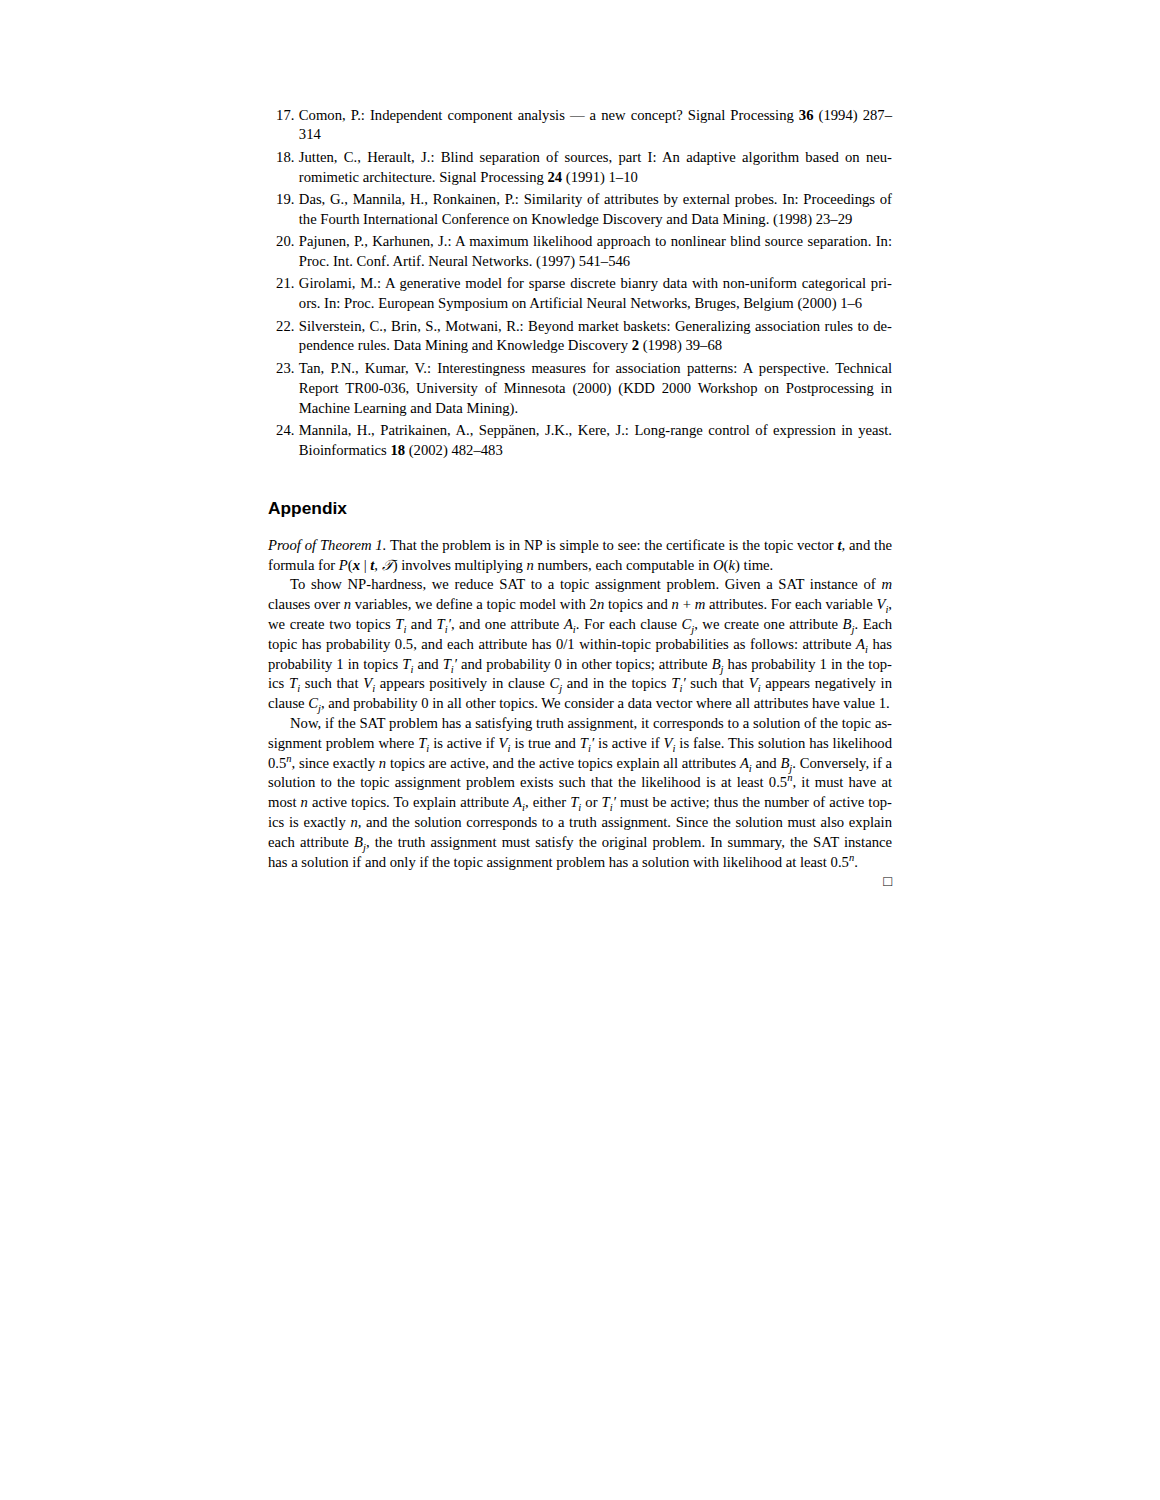Comon, P.: Independent component analysis — a new concept? Signal Processing 36 (1994) 287–314
Jutten, C., Herault, J.: Blind separation of sources, part I: An adaptive algorithm based on neuromimetic architecture. Signal Processing 24 (1991) 1–10
Das, G., Mannila, H., Ronkainen, P.: Similarity of attributes by external probes. In: Proceedings of the Fourth International Conference on Knowledge Discovery and Data Mining. (1998) 23–29
Pajunen, P., Karhunen, J.: A maximum likelihood approach to nonlinear blind source separation. In: Proc. Int. Conf. Artif. Neural Networks. (1997) 541–546
Girolami, M.: A generative model for sparse discrete bianry data with non-uniform categorical priors. In: Proc. European Symposium on Artificial Neural Networks, Bruges, Belgium (2000) 1–6
Silverstein, C., Brin, S., Motwani, R.: Beyond market baskets: Generalizing association rules to dependence rules. Data Mining and Knowledge Discovery 2 (1998) 39–68
Tan, P.N., Kumar, V.: Interestingness measures for association patterns: A perspective. Technical Report TR00-036, University of Minnesota (2000) (KDD 2000 Workshop on Postprocessing in Machine Learning and Data Mining).
Mannila, H., Patrikainen, A., Seppänen, J.K., Kere, J.: Long-range control of expression in yeast. Bioinformatics 18 (2002) 482–483
Appendix
Proof of Theorem 1. That the problem is in NP is simple to see: the certificate is the topic vector t, and the formula for P(x | t, 𝒯) involves multiplying n numbers, each computable in O(k) time.
To show NP-hardness, we reduce SAT to a topic assignment problem. Given a SAT instance of m clauses over n variables, we define a topic model with 2n topics and n + m attributes. For each variable Vi, we create two topics Ti and Ti′, and one attribute Ai. For each clause Cj, we create one attribute Bj. Each topic has probability 0.5, and each attribute has 0/1 within-topic probabilities as follows: attribute Ai has probability 1 in topics Ti and Ti′ and probability 0 in other topics; attribute Bj has probability 1 in the topics Ti such that Vi appears positively in clause Cj and in the topics Ti′ such that Vi appears negatively in clause Cj, and probability 0 in all other topics. We consider a data vector where all attributes have value 1.
Now, if the SAT problem has a satisfying truth assignment, it corresponds to a solution of the topic assignment problem where Ti is active if Vi is true and Ti′ is active if Vi is false. This solution has likelihood 0.5n, since exactly n topics are active, and the active topics explain all attributes Ai and Bj. Conversely, if a solution to the topic assignment problem exists such that the likelihood is at least 0.5n, it must have at most n active topics. To explain attribute Ai, either Ti or Ti′ must be active; thus the number of active topics is exactly n, and the solution corresponds to a truth assignment. Since the solution must also explain each attribute Bj, the truth assignment must satisfy the original problem. In summary, the SAT instance has a solution if and only if the topic assignment problem has a solution with likelihood at least 0.5n.□